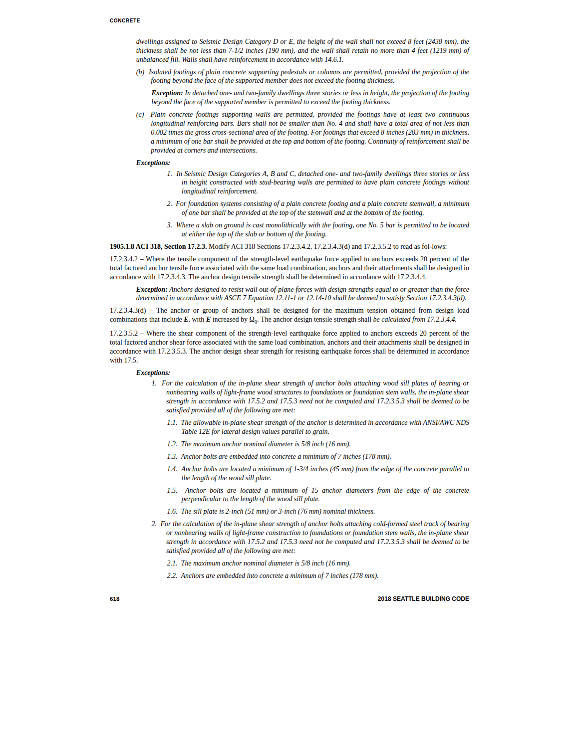CONCRETE
dwellings assigned to Seismic Design Category D or E, the height of the wall shall not exceed 8 feet (2438 mm), the thickness shall be not less than 7-1/2 inches (190 mm), and the wall shall retain no more than 4 feet (1219 mm) of unbalanced fill. Walls shall have reinforcement in accordance with 14.6.1.
(b) Isolated footings of plain concrete supporting pedestals or columns are permitted, provided the projection of the footing beyond the face of the supported member does not exceed the footing thickness.
Exception: In detached one- and two-family dwellings three stories or less in height, the projection of the footing beyond the face of the supported member is permitted to exceed the footing thickness.
(c) Plain concrete footings supporting walls are permitted, provided the footings have at least two continuous longitudinal reinforcing bars. Bars shall not be smaller than No. 4 and shall have a total area of not less than 0.002 times the gross cross-sectional area of the footing. For footings that exceed 8 inches (203 mm) in thickness, a minimum of one bar shall be provided at the top and bottom of the footing. Continuity of reinforcement shall be provided at corners and intersections.
Exceptions:
1. In Seismic Design Categories A, B and C, detached one- and two-family dwellings three stories or less in height constructed with stud-bearing walls are permitted to have plain concrete footings without longitudinal reinforcement.
2. For foundation systems consisting of a plain concrete footing and a plain concrete stemwall, a minimum of one bar shall be provided at the top of the stemwall and at the bottom of the footing.
3. Where a slab on ground is cast monolithically with the footing, one No. 5 bar is permitted to be located at either the top of the slab or bottom of the footing.
1905.1.8 ACI 318, Section 17.2.3. Modify ACI 318 Sections 17.2.3.4.2, 17.2.3.4.3(d) and 17.2.3.5.2 to read as fol-lows:
17.2.3.4.2 – Where the tensile component of the strength-level earthquake force applied to anchors exceeds 20 percent of the total factored anchor tensile force associated with the same load combination, anchors and their attachments shall be designed in accordance with 17.2.3.4.3. The anchor design tensile strength shall be determined in accordance with 17.2.3.4.4.
Exception: Anchors designed to resist wall out-of-plane forces with design strengths equal to or greater than the force determined in accordance with ASCE 7 Equation 12.11-1 or 12.14-10 shall be deemed to satisfy Section 17.2.3.4.3(d).
17.2.3.4.3(d) – The anchor or group of anchors shall be designed for the maximum tension obtained from design load combinations that include E, with E increased by Ω0. The anchor design tensile strength shall be calculated from 17.2.3.4.4.
17.2.3.5.2 – Where the shear component of the strength-level earthquake force applied to anchors exceeds 20 percent of the total factored anchor shear force associated with the same load combination, anchors and their attachments shall be designed in accordance with 17.2.3.5.3. The anchor design shear strength for resisting earthquake forces shall be determined in accordance with 17.5.
Exceptions:
1. For the calculation of the in-plane shear strength of anchor bolts attaching wood sill plates of bearing or nonbearing walls of light-frame wood structures to foundations or foundation stem walls, the in-plane shear strength in accordance with 17.5.2 and 17.5.3 need not be computed and 17.2.3.5.3 shall be deemed to be satisfied provided all of the following are met:
1.1. The allowable in-plane shear strength of the anchor is determined in accordance with ANSI/AWC NDS Table 12E for lateral design values parallel to grain.
1.2. The maximum anchor nominal diameter is 5/8 inch (16 mm).
1.3. Anchor bolts are embedded into concrete a minimum of 7 inches (178 mm).
1.4. Anchor bolts are located a minimum of 1-3/4 inches (45 mm) from the edge of the concrete parallel to the length of the wood sill plate.
1.5. Anchor bolts are located a minimum of 15 anchor diameters from the edge of the concrete perpendicular to the length of the wood sill plate.
1.6. The sill plate is 2-inch (51 mm) or 3-inch (76 mm) nominal thickness.
2. For the calculation of the in-plane shear strength of anchor bolts attaching cold-formed steel track of bearing or nonbearing walls of light-frame construction to foundations or foundation stem walls, the in-plane shear strength in accordance with 17.5.2 and 17.5.3 need not be computed and 17.2.3.5.3 shall be deemed to be satisfied provided all of the following are met:
2.1. The maximum anchor nominal diameter is 5/8 inch (16 mm).
2.2. Anchors are embedded into concrete a minimum of 7 inches (178 mm).
618 2018 SEATTLE BUILDING CODE